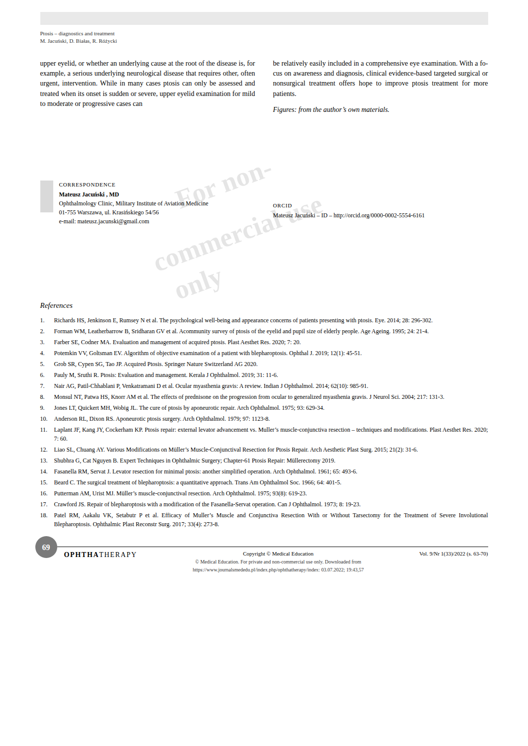Ptosis – diagnostics and treatment M. Jacuński, D. Białas, R. Różycki
For non-
commercial use
only
upper eyelid, or whether an underlying cause at the root of the disease is, for example, a serious underlying neurological disease that requires other, often urgent, intervention. While in many cases ptosis can only be assessed and treated when its onset is sudden or severe, upper eyelid examination for mild to moderate or progressive cases can
be relatively easily included in a comprehensive eye examination. With a focus on awareness and diagnosis, clinical evidence-based targeted surgical or nonsurgical treatment offers hope to improve ptosis treatment for more patients.
Figures: from the author’s own materials.
CORRESPONDENCE
Mateusz Jacuński , MD
Ophthalmology Clinic, Military Institute of Aviation Medicine
01-755 Warszawa, ul. Krasińskiego 54/56
e-mail: mateusz.jacunski@gmail.com
ORCID
Mateusz Jacuński – ID – http://orcid.org/0000-0002-5554-6161
References
Richards HS, Jenkinson E, Rumsey N et al. The psychological well-being and appearance concerns of patients presenting with ptosis. Eye. 2014; 28: 296-302.
Forman WM, Leatherbarrow B, Sridharan GV et al. Acommunity survey of ptosis of the eyelid and pupil size of elderly people. Age Ageing. 1995; 24: 21-4.
Farber SE, Codner MA. Evaluation and management of acquired ptosis. Plast Aesthet Res. 2020; 7: 20.
Potemkin VV, Goltsman EV. Algorithm of objective examination of a patient with blepharoptosis. Ophthal J. 2019; 12(1): 45-51.
Grob SR, Cypen SG, Tao JP. Acquired Ptosis. Springer Nature Switzerland AG 2020.
Pauly M, Sruthi R. Ptosis: Evaluation and management. Kerala J Ophthalmol. 2019; 31: 11-6.
Nair AG, Patil-Chhablani P, Venkatramani D et al. Ocular myasthenia gravis: A review. Indian J Ophthalmol. 2014; 62(10): 985-91.
Monsul NT, Patwa HS, Knorr AM et al. The effects of prednisone on the progression from ocular to generalized myasthenia gravis. J Neurol Sci. 2004; 217: 131-3.
Jones LT, Quickert MH, Wobig JL. The cure of ptosis by aponeurotic repair. Arch Ophthalmol. 1975; 93: 629-34.
Anderson RL, Dixon RS. Aponeurotic ptosis surgery. Arch Ophthalmol. 1979; 97: 1123-8.
Laplant JF, Kang JY, Cockerham KP. Ptosis repair: external levator advancement vs. Muller’s muscle-conjunctiva resection – techniques and modifications. Plast Aesthet Res. 2020; 7: 60.
Liao SL, Chuang AY. Various Modifications on Müller’s Muscle-Conjunctival Resection for Ptosis Repair. Arch Aesthetic Plast Surg. 2015; 21(2): 31-6.
Shubhra G, Cat Nguyen B. Expert Techniques in Ophthalmic Surgery; Chapter-61 Ptosis Repair: Müllerectomy 2019.
Fasanella RM, Servat J. Levator resection for minimal ptosis: another simplified operation. Arch Ophthalmol. 1961; 65: 493-6.
Beard C. The surgical treatment of blepharoptosis: a quantitative approach. Trans Am Ophthalmol Soc. 1966; 64: 401-5.
Putterman AM, Urist MJ. Müller’s muscle-conjunctival resection. Arch Ophthalmol. 1975; 93(8): 619-23.
Crawford JS. Repair of blepharoptosis with a modification of the Fasanella-Servat operation. Can J Ophthalmol. 1973; 8: 19-23.
Patel RM, Aakalu VK, Setabutr P et al. Efficacy of Muller’s Muscle and Conjunctiva Resection With or Without Tarsectomy for the Treatment of Severe Involutional Blepharoptosis. Ophthalmic Plast Reconstr Surg. 2017; 33(4): 273-8.
69
OPHTHATHERAPY
Copyright © Medical Education
© Medical Education. For private and non-commercial use only. Downloaded from
https://www.journalsmededu.pl/index.php/ophthatherapy/index: 03.07.2022; 19:43,57
Vol. 9/Nr 1(33)/2022 (s. 63-70)